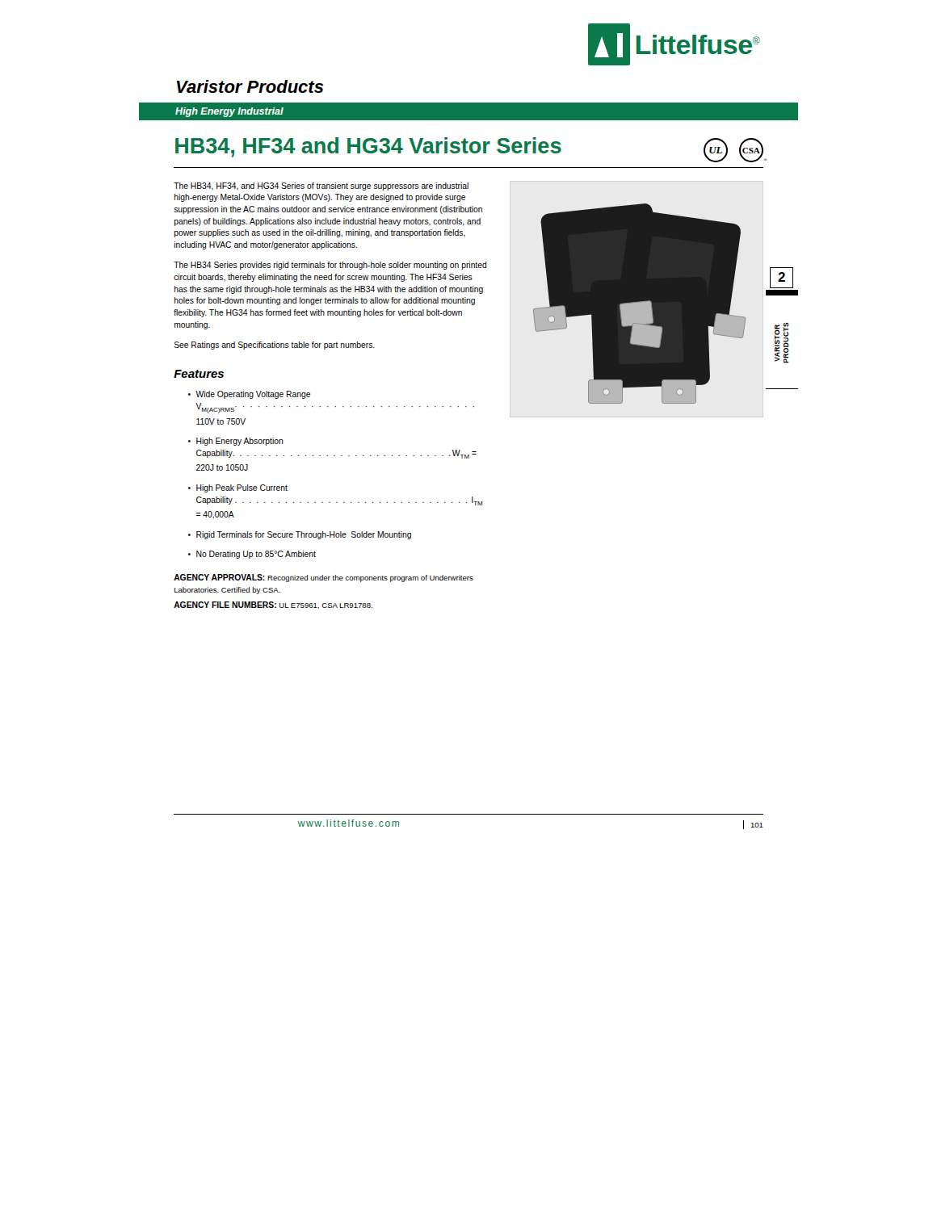Littelfuse®
Varistor Products
High Energy Industrial
HB34, HF34 and HG34 Varistor Series
UL
CSA
The HB34, HF34, and HG34 Series of transient surge suppressors are industrial high-energy Metal-Oxide Varistors (MOVs). They are designed to provide surge suppression in the AC mains outdoor and service entrance environment (distribution panels) of buildings. Applications also include industrial heavy motors, controls, and power supplies such as used in the oil-drilling, mining, and transportation fields, including HVAC and motor/generator applications.
The HB34 Series provides rigid terminals for through-hole solder mounting on printed circuit boards, thereby eliminating the need for screw mounting. The HF34 Series has the same rigid through-hole terminals as the HB34 with the addition of mounting holes for bolt-down mounting and longer terminals to allow for additional mounting flexibility. The HG34 has formed feet with mounting holes for vertical bolt-down mounting.
See Ratings and Specifications table for part numbers.
Features
Wide Operating Voltage Range
VM(AC)RMS· · · · · · · · · · · · · · · · · · · · · · · · · · · · · · · · 110V to 750V
High Energy Absorption
Capability. . . . . . . . . . . . . . . . . . . . . . . . . . . . . . . WTM = 220J to 1050J
High Peak Pulse Current
Capability . . . . . . . . . . . . . . . . . . . . . . . . . . . . . . . . . ITM = 40,000A
Rigid Terminals for Secure Through-Hole Solder Mounting
No Derating Up to 85°C Ambient
AGENCY APPROVALS: Recognized under the components program of Underwriters Laboratories. Certified by CSA.
AGENCY FILE NUMBERS: UL E75961, CSA LR91788.
2
VARISTOR
PRODUCTS
www.littelfuse.com
101